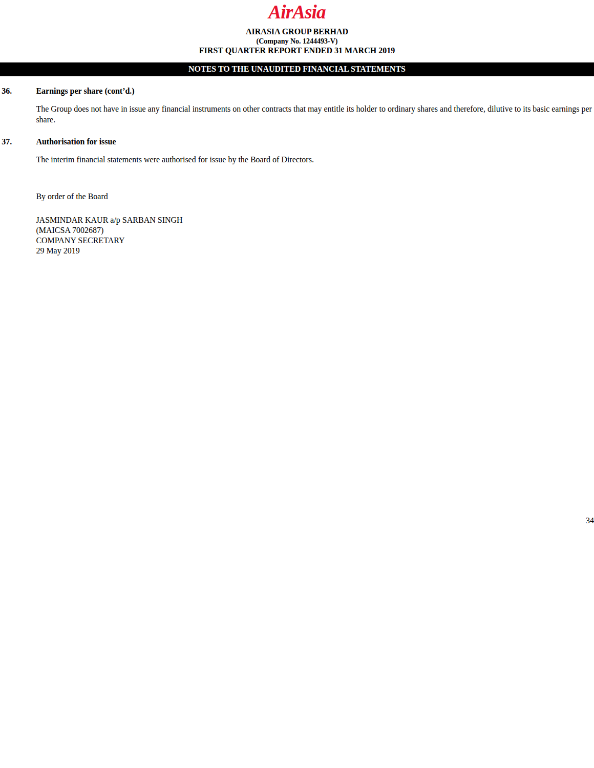AirAsia
AIRASIA GROUP BERHAD
(Company No. 1244493-V)
FIRST QUARTER REPORT ENDED 31 MARCH 2019
NOTES TO THE UNAUDITED FINANCIAL STATEMENTS
36. Earnings per share (cont’d.)
The Group does not have in issue any financial instruments on other contracts that may entitle its holder to ordinary shares and therefore, dilutive to its basic earnings per share.
37. Authorisation for issue
The interim financial statements were authorised for issue by the Board of Directors.
By order of the Board
JASMINDAR KAUR a/p SARBAN SINGH
(MAICSA 7002687)
COMPANY SECRETARY
29 May 2019
34